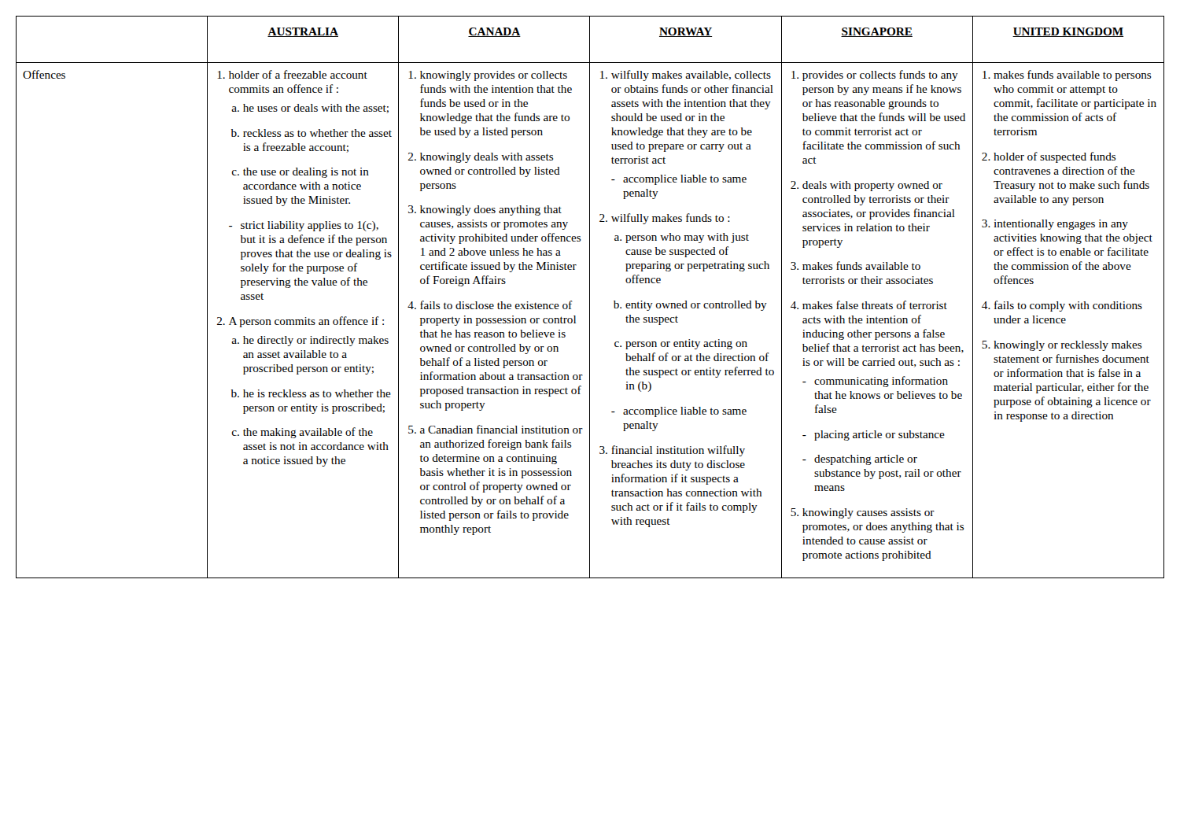| | AUSTRALIA | CANADA | NORWAY | SINGAPORE | UNITED KINGDOM |
| --- | --- | --- | --- | --- | --- |
| Offences | holder of a freezable account commits an offence if : he uses or deals with the asset; reckless as to whether the asset is a freezable account; the use or dealing is not in accordance with a notice issued by the Minister. strict liability applies to 1(c), but it is a defence if the person proves that the use or dealing is solely for the purpose of preserving the value of the asset A person commits an offence if : he directly or indirectly makes an asset available to a proscribed person or entity; he is reckless as to whether the person or entity is proscribed; the making available of the asset is not in accordance with a notice issued by the | knowingly provides or collects funds with the intention that the funds be used or in the knowledge that the funds are to be used by a listed person knowingly deals with assets owned or controlled by listed persons knowingly does anything that causes, assists or promotes any activity prohibited under offences 1 and 2 above unless he has a certificate issued by the Minister of Foreign Affairs fails to disclose the existence of property in possession or control that he has reason to believe is owned or controlled by or on behalf of a listed person or information about a transaction or proposed transaction in respect of such property a Canadian financial institution or an authorized foreign bank fails to determine on a continuing basis whether it is in possession or control of property owned or controlled by or on behalf of a listed person or fails to provide monthly report | wilfully makes available, collects or obtains funds or other financial assets with the intention that they should be used or in the knowledge that they are to be used to prepare or carry out a terrorist act accomplice liable to same penalty wilfully makes funds to : person who may with just cause be suspected of preparing or perpetrating such offence entity owned or controlled by the suspect person or entity acting on behalf of or at the direction of the suspect or entity referred to in (b) accomplice liable to same penalty financial institution wilfully breaches its duty to disclose information if it suspects a transaction has connection with such act or if it fails to comply with request | provides or collects funds to any person by any means if he knows or has reasonable grounds to believe that the funds will be used to commit terrorist act or facilitate the commission of such act deals with property owned or controlled by terrorists or their associates, or provides financial services in relation to their property makes funds available to terrorists or their associates makes false threats of terrorist acts with the intention of inducing other persons a false belief that a terrorist act has been, is or will be carried out, such as : communicating information that he knows or believes to be false placing article or substance despatching article or substance by post, rail or other means knowingly causes assists or promotes, or does anything that is intended to cause assist or promote actions prohibited | makes funds available to persons who commit or attempt to commit, facilitate or participate in the commission of acts of terrorism holder of suspected funds contravenes a direction of the Treasury not to make such funds available to any person intentionally engages in any activities knowing that the object or effect is to enable or facilitate the commission of the above offences fails to comply with conditions under a licence knowingly or recklessly makes statement or furnishes document or information that is false in a material particular, either for the purpose of obtaining a licence or in response to a direction |